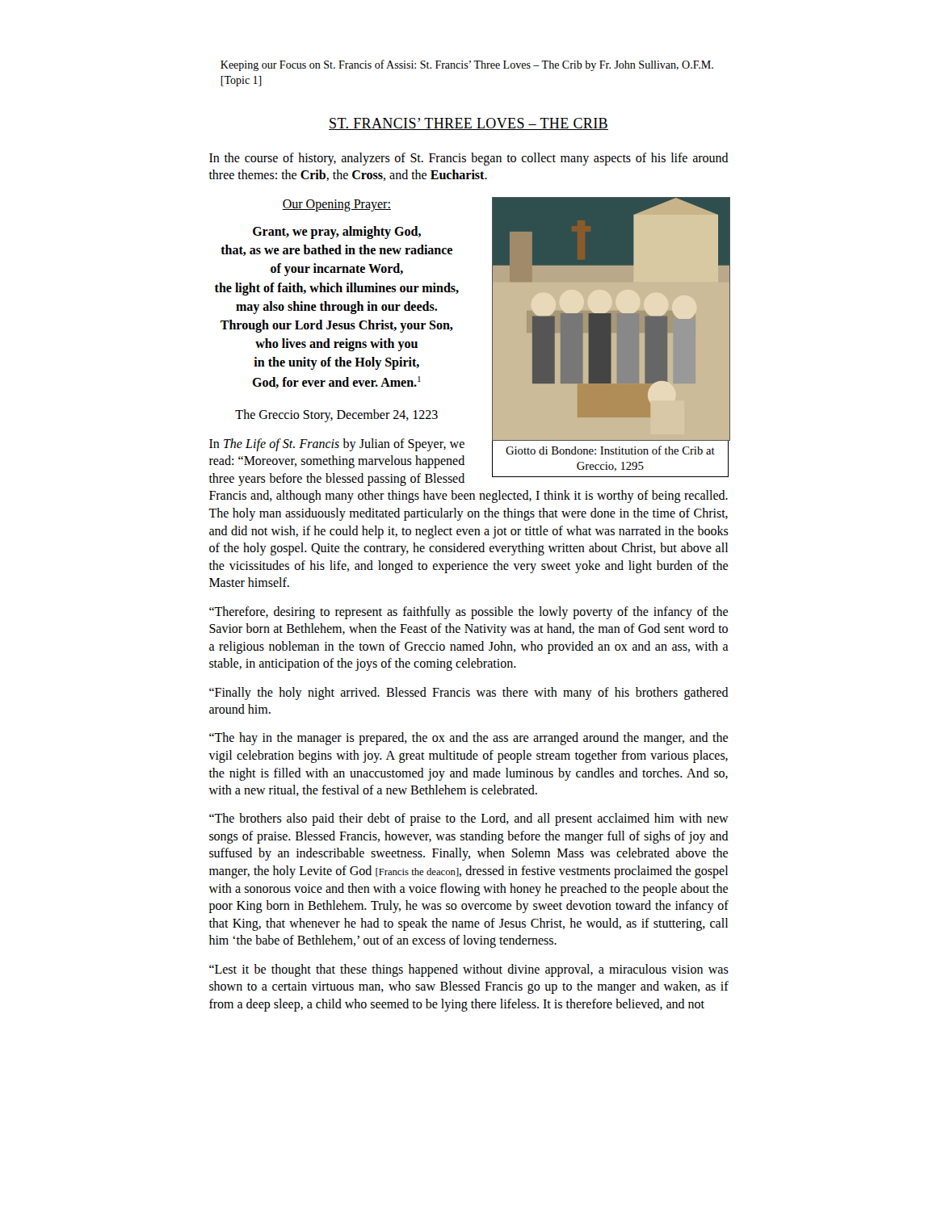Keeping our Focus on St. Francis of Assisi: St. Francis’ Three Loves – The Crib by Fr. John Sullivan, O.F.M. [Topic 1]
ST. FRANCIS’ THREE LOVES – THE CRIB
In the course of history, analyzers of St. Francis began to collect many aspects of his life around three themes: the Crib, the Cross, and the Eucharist.
Giotto di Bondone: Institution of the Crib at Greccio, 1295
Our Opening Prayer:
Grant, we pray, almighty God,
that, as we are bathed in the new radiance
of your incarnate Word,
the light of faith, which illumines our minds,
may also shine through in our deeds.
Through our Lord Jesus Christ, your Son,
who lives and reigns with you
in the unity of the Holy Spirit,
God, for ever and ever. Amen.1
The Greccio Story, December 24, 1223
In The Life of St. Francis by Julian of Speyer, we read: “Moreover, something marvelous happened three years before the blessed passing of Blessed Francis and, although many other things have been neglected, I think it is worthy of being recalled. The holy man assiduously meditated particularly on the things that were done in the time of Christ, and did not wish, if he could help it, to neglect even a jot or tittle of what was narrated in the books of the holy gospel. Quite the contrary, he considered everything written about Christ, but above all the vicissitudes of his life, and longed to experience the very sweet yoke and light burden of the Master himself.
“Therefore, desiring to represent as faithfully as possible the lowly poverty of the infancy of the Savior born at Bethlehem, when the Feast of the Nativity was at hand, the man of God sent word to a religious nobleman in the town of Greccio named John, who provided an ox and an ass, with a stable, in anticipation of the joys of the coming celebration.
“Finally the holy night arrived. Blessed Francis was there with many of his brothers gathered around him.
“The hay in the manager is prepared, the ox and the ass are arranged around the manger, and the vigil celebration begins with joy. A great multitude of people stream together from various places, the night is filled with an unaccustomed joy and made luminous by candles and torches. And so, with a new ritual, the festival of a new Bethlehem is celebrated.
“The brothers also paid their debt of praise to the Lord, and all present acclaimed him with new songs of praise. Blessed Francis, however, was standing before the manger full of sighs of joy and suffused by an indescribable sweetness. Finally, when Solemn Mass was celebrated above the manger, the holy Levite of God [Francis the deacon], dressed in festive vestments proclaimed the gospel with a sonorous voice and then with a voice flowing with honey he preached to the people about the poor King born in Bethlehem. Truly, he was so overcome by sweet devotion toward the infancy of that King, that whenever he had to speak the name of Jesus Christ, he would, as if stuttering, call him ‘the babe of Bethlehem,’ out of an excess of loving tenderness.
“Lest it be thought that these things happened without divine approval, a miraculous vision was shown to a certain virtuous man, who saw Blessed Francis go up to the manger and waken, as if from a deep sleep, a child who seemed to be lying there lifeless. It is therefore believed, and not